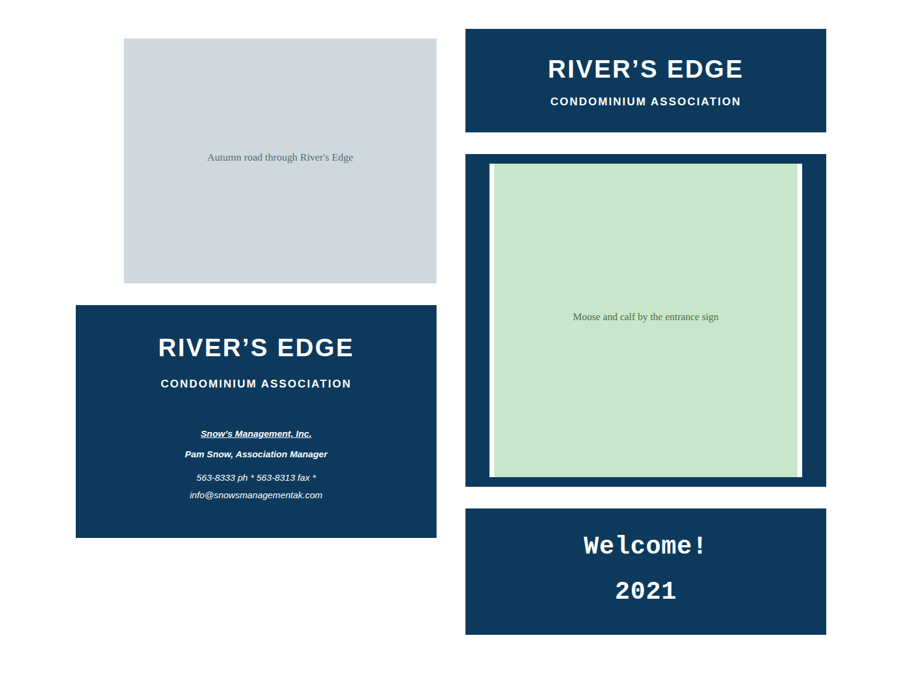RIVER’S EDGE
CONDOMINIUM ASSOCIATION
Snow’s Management, Inc. Pam Snow, Association Manager 563-8333 ph * 563-8313 fax * info@snowsmanagementak.com
RIVER’S EDGE
CONDOMINIUM ASSOCIATION
Rivers Edge Condominiums — River Walk Trail sign
Welcome!
2021